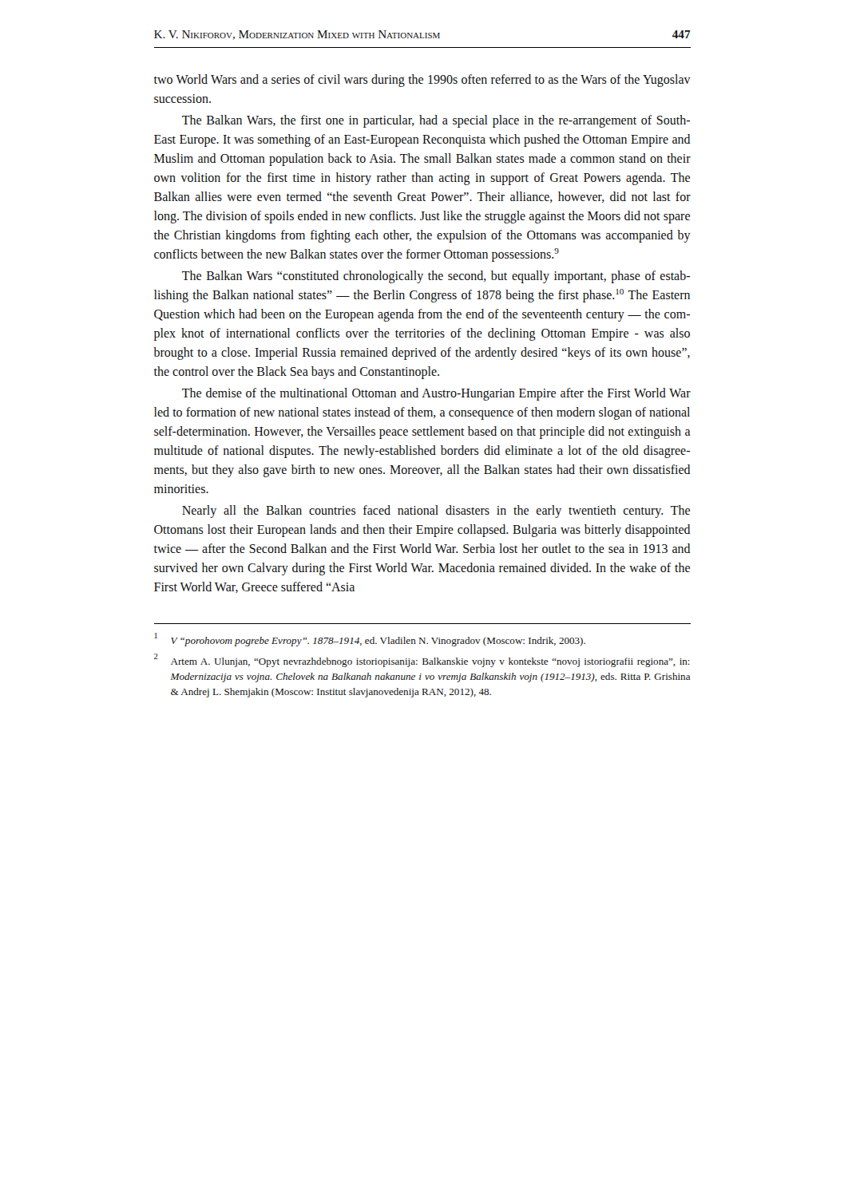K. V. Nikiforov, Modernization Mixed with Nationalism 447
two World Wars and a series of civil wars during the 1990s often referred to as the Wars of the Yugoslav succession.
The Balkan Wars, the first one in particular, had a special place in the re-arrangement of South-East Europe. It was something of an East-European Reconquista which pushed the Ottoman Empire and Muslim and Ottoman population back to Asia. The small Balkan states made a common stand on their own volition for the first time in history rather than acting in support of Great Powers agenda. The Balkan allies were even termed “the seventh Great Power”. Their alliance, however, did not last for long. The division of spoils ended in new conflicts. Just like the struggle against the Moors did not spare the Christian kingdoms from fighting each other, the expulsion of the Ottomans was accompanied by conflicts between the new Balkan states over the former Ottoman possessions.9
The Balkan Wars “constituted chronologically the second, but equally important, phase of establishing the Balkan national states” — the Berlin Congress of 1878 being the first phase.10 The Eastern Question which had been on the European agenda from the end of the seventeenth century — the complex knot of international conflicts over the territories of the declining Ottoman Empire - was also brought to a close. Imperial Russia remained deprived of the ardently desired “keys of its own house”, the control over the Black Sea bays and Constantinople.
The demise of the multinational Ottoman and Austro-Hungarian Empire after the First World War led to formation of new national states instead of them, a consequence of then modern slogan of national self-determination. However, the Versailles peace settlement based on that principle did not extinguish a multitude of national disputes. The newly-established borders did eliminate a lot of the old disagreements, but they also gave birth to new ones. Moreover, all the Balkan states had their own dissatisfied minorities.
Nearly all the Balkan countries faced national disasters in the early twentieth century. The Ottomans lost their European lands and then their Empire collapsed. Bulgaria was bitterly disappointed twice — after the Second Balkan and the First World War. Serbia lost her outlet to the sea in 1913 and survived her own Calvary during the First World War. Macedonia remained divided. In the wake of the First World War, Greece suffered “Asia
V “porohovom pogrebe Evropy”. 1878–1914, ed. Vladilen N. Vinogradov (Moscow: Indrik, 2003).
Artem A. Ulunjan, “Opyt nevrazhdebnogo istoriopisanija: Balkanskie vojny v kontekste “novoj istoriografii regiona”, in: Modernizacija vs vojna. Chelovek na Balkanah nakanune i vo vremja Balkanskih vojn (1912–1913), eds. Ritta P. Grishina & Andrej L. Shemjakin (Moscow: Institut slavjanovedenija RAN, 2012), 48.